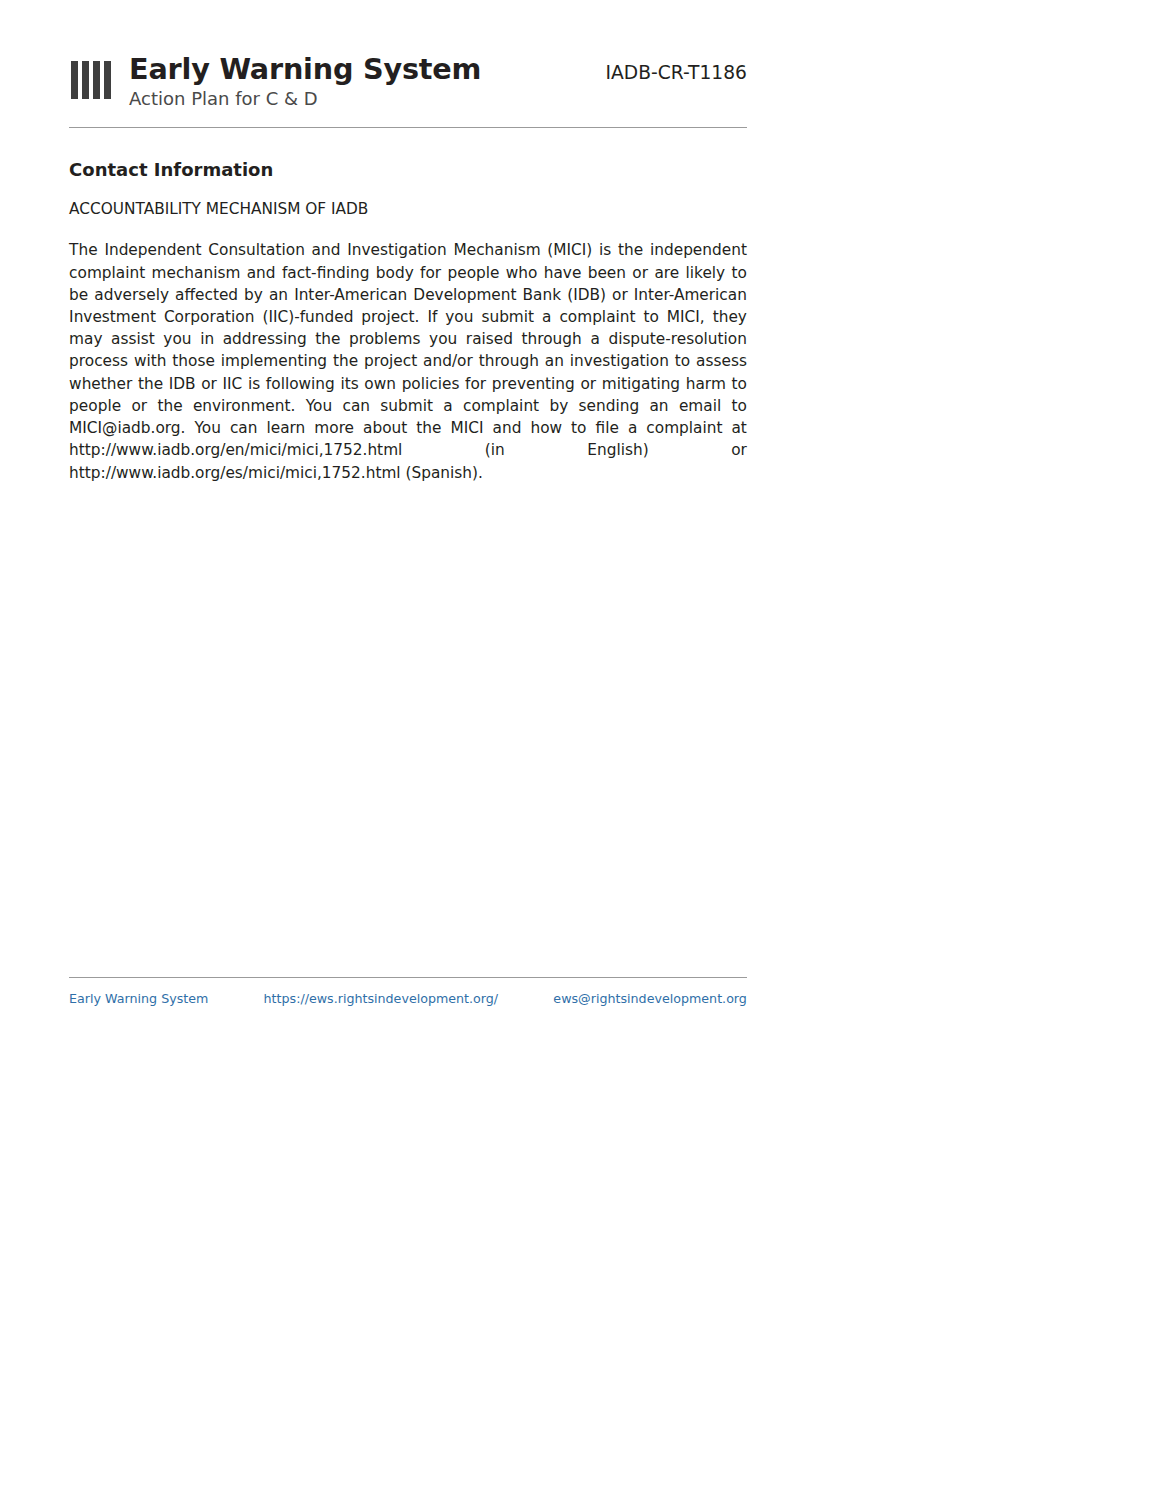Early Warning System
Action Plan for C & D
IADB-CR-T1186
Contact Information
ACCOUNTABILITY MECHANISM OF IADB
The Independent Consultation and Investigation Mechanism (MICI) is the independent complaint mechanism and fact-finding body for people who have been or are likely to be adversely affected by an Inter-American Development Bank (IDB) or Inter-American Investment Corporation (IIC)-funded project. If you submit a complaint to MICI, they may assist you in addressing the problems you raised through a dispute-resolution process with those implementing the project and/or through an investigation to assess whether the IDB or IIC is following its own policies for preventing or mitigating harm to people or the environment. You can submit a complaint by sending an email to MICI@iadb.org. You can learn more about the MICI and how to file a complaint at http://www.iadb.org/en/mici/mici,1752.html (in English) or http://www.iadb.org/es/mici/mici,1752.html (Spanish).
Early Warning System
https://ews.rightsindevelopment.org/
ews@rightsindevelopment.org